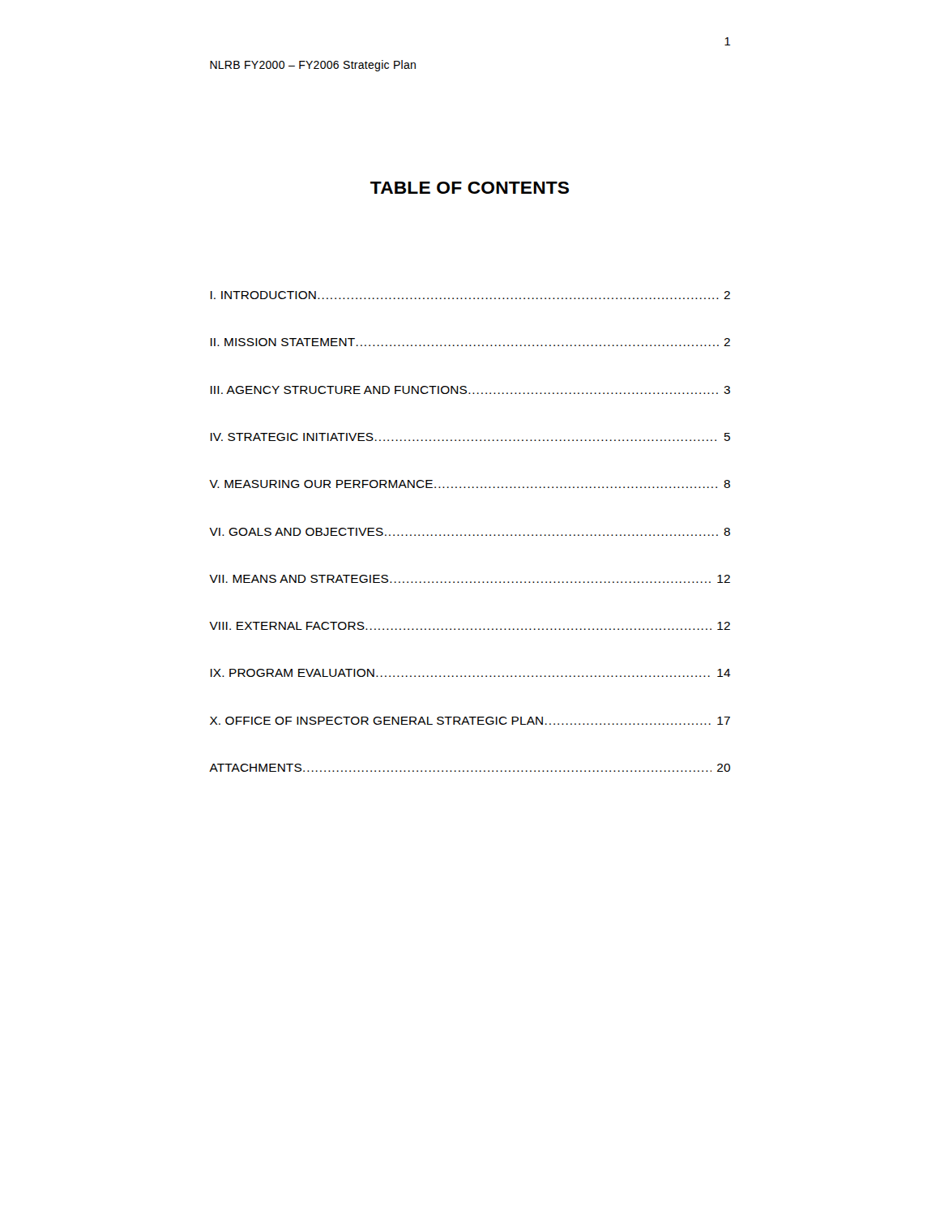1
NLRB FY2000 – FY2006 Strategic Plan
TABLE OF CONTENTS
I. INTRODUCTION .................................................................................................................................. 2
II. MISSION STATEMENT ....................................................................................................................... 2
III. AGENCY STRUCTURE AND FUNCTIONS ..................................................................................... 3
IV. STRATEGIC INITIATIVES ................................................................................................................. 5
V. MEASURING OUR PERFORMANCE ............................................................................................. 8
VI. GOALS AND OBJECTIVES .............................................................................................................. 8
VII. MEANS AND STRATEGIES ..................................................................................................... 12
VIII. EXTERNAL FACTORS .............................................................................................................. 12
IX. PROGRAM EVALUATION ......................................................................................................... 14
X. OFFICE OF INSPECTOR GENERAL STRATEGIC PLAN ............................................................. 17
ATTACHMENTS ................................................................................................................................. 20